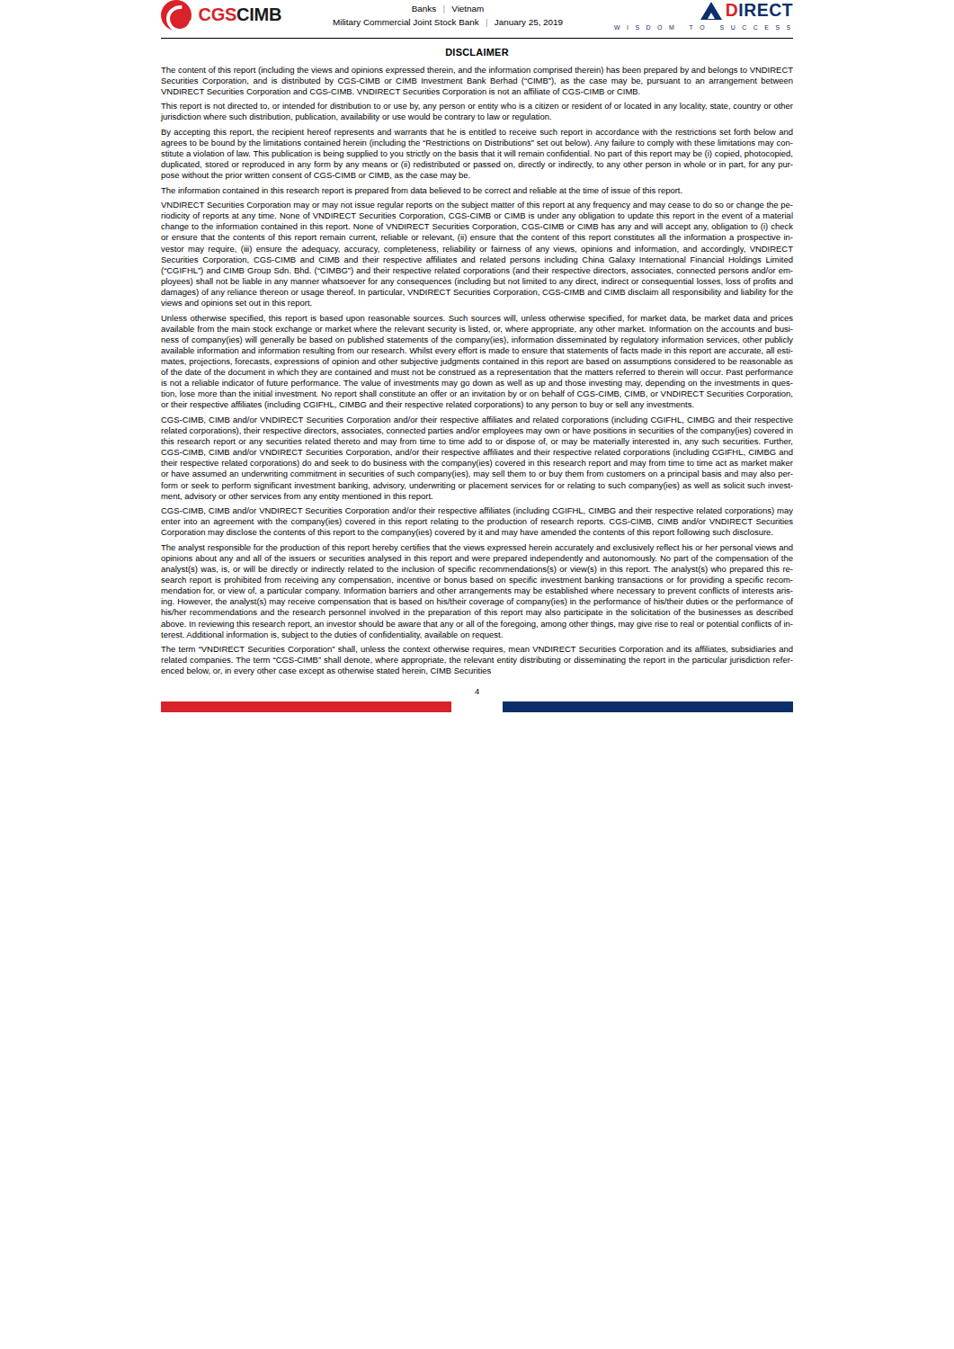CGSCIMB
Banks | Vietnam
Military Commercial Joint Stock Bank | January 25, 2019
DIRECT
W I S D O M T O S U C C E S S
DISCLAIMER
The content of this report (including the views and opinions expressed therein, and the information comprised therein) has been prepared by and belongs to VNDIRECT Securities Corporation, and is distributed by CGS-CIMB or CIMB Investment Bank Berhad (“CIMB”), as the case may be, pursuant to an arrangement between VNDIRECT Securities Corporation and CGS-CIMB. VNDIRECT Securities Corporation is not an affiliate of CGS-CIMB or CIMB.
This report is not directed to, or intended for distribution to or use by, any person or entity who is a citizen or resident of or located in any locality, state, country or other jurisdiction where such distribution, publication, availability or use would be contrary to law or regulation.
By accepting this report, the recipient hereof represents and warrants that he is entitled to receive such report in accordance with the restrictions set forth below and agrees to be bound by the limitations contained herein (including the “Restrictions on Distributions” set out below). Any failure to comply with these limitations may constitute a violation of law. This publication is being supplied to you strictly on the basis that it will remain confidential. No part of this report may be (i) copied, photocopied, duplicated, stored or reproduced in any form by any means or (ii) redistributed or passed on, directly or indirectly, to any other person in whole or in part, for any purpose without the prior written consent of CGS-CIMB or CIMB, as the case may be.
The information contained in this research report is prepared from data believed to be correct and reliable at the time of issue of this report.
VNDIRECT Securities Corporation may or may not issue regular reports on the subject matter of this report at any frequency and may cease to do so or change the periodicity of reports at any time. None of VNDIRECT Securities Corporation, CGS-CIMB or CIMB is under any obligation to update this report in the event of a material change to the information contained in this report. None of VNDIRECT Securities Corporation, CGS-CIMB or CIMB has any and will accept any, obligation to (i) check or ensure that the contents of this report remain current, reliable or relevant, (ii) ensure that the content of this report constitutes all the information a prospective investor may require, (iii) ensure the adequacy, accuracy, completeness, reliability or fairness of any views, opinions and information, and accordingly, VNDIRECT Securities Corporation, CGS-CIMB and CIMB and their respective affiliates and related persons including China Galaxy International Financial Holdings Limited (“CGIFHL”) and CIMB Group Sdn. Bhd. (“CIMBG”) and their respective related corporations (and their respective directors, associates, connected persons and/or employees) shall not be liable in any manner whatsoever for any consequences (including but not limited to any direct, indirect or consequential losses, loss of profits and damages) of any reliance thereon or usage thereof. In particular, VNDIRECT Securities Corporation, CGS-CIMB and CIMB disclaim all responsibility and liability for the views and opinions set out in this report.
Unless otherwise specified, this report is based upon reasonable sources. Such sources will, unless otherwise specified, for market data, be market data and prices available from the main stock exchange or market where the relevant security is listed, or, where appropriate, any other market. Information on the accounts and business of company(ies) will generally be based on published statements of the company(ies), information disseminated by regulatory information services, other publicly available information and information resulting from our research. Whilst every effort is made to ensure that statements of facts made in this report are accurate, all estimates, projections, forecasts, expressions of opinion and other subjective judgments contained in this report are based on assumptions considered to be reasonable as of the date of the document in which they are contained and must not be construed as a representation that the matters referred to therein will occur. Past performance is not a reliable indicator of future performance. The value of investments may go down as well as up and those investing may, depending on the investments in question, lose more than the initial investment. No report shall constitute an offer or an invitation by or on behalf of CGS-CIMB, CIMB, or VNDIRECT Securities Corporation, or their respective affiliates (including CGIFHL, CIMBG and their respective related corporations) to any person to buy or sell any investments.
CGS-CIMB, CIMB and/or VNDIRECT Securities Corporation and/or their respective affiliates and related corporations (including CGIFHL, CIMBG and their respective related corporations), their respective directors, associates, connected parties and/or employees may own or have positions in securities of the company(ies) covered in this research report or any securities related thereto and may from time to time add to or dispose of, or may be materially interested in, any such securities. Further, CGS-CIMB, CIMB and/or VNDIRECT Securities Corporation, and/or their respective affiliates and their respective related corporations (including CGIFHL, CIMBG and their respective related corporations) do and seek to do business with the company(ies) covered in this research report and may from time to time act as market maker or have assumed an underwriting commitment in securities of such company(ies), may sell them to or buy them from customers on a principal basis and may also perform or seek to perform significant investment banking, advisory, underwriting or placement services for or relating to such company(ies) as well as solicit such investment, advisory or other services from any entity mentioned in this report.
CGS-CIMB, CIMB and/or VNDIRECT Securities Corporation and/or their respective affiliates (including CGIFHL, CIMBG and their respective related corporations) may enter into an agreement with the company(ies) covered in this report relating to the production of research reports. CGS-CIMB, CIMB and/or VNDIRECT Securities Corporation may disclose the contents of this report to the company(ies) covered by it and may have amended the contents of this report following such disclosure.
The analyst responsible for the production of this report hereby certifies that the views expressed herein accurately and exclusively reflect his or her personal views and opinions about any and all of the issuers or securities analysed in this report and were prepared independently and autonomously. No part of the compensation of the analyst(s) was, is, or will be directly or indirectly related to the inclusion of specific recommendations(s) or view(s) in this report. The analyst(s) who prepared this research report is prohibited from receiving any compensation, incentive or bonus based on specific investment banking transactions or for providing a specific recommendation for, or view of, a particular company. Information barriers and other arrangements may be established where necessary to prevent conflicts of interests arising. However, the analyst(s) may receive compensation that is based on his/their coverage of company(ies) in the performance of his/their duties or the performance of his/her recommendations and the research personnel involved in the preparation of this report may also participate in the solicitation of the businesses as described above. In reviewing this research report, an investor should be aware that any or all of the foregoing, among other things, may give rise to real or potential conflicts of interest. Additional information is, subject to the duties of confidentiality, available on request.
The term “VNDIRECT Securities Corporation” shall, unless the context otherwise requires, mean VNDIRECT Securities Corporation and its affiliates, subsidiaries and related companies. The term “CGS-CIMB” shall denote, where appropriate, the relevant entity distributing or disseminating the report in the particular jurisdiction referenced below, or, in every other case except as otherwise stated herein, CIMB Securities
4